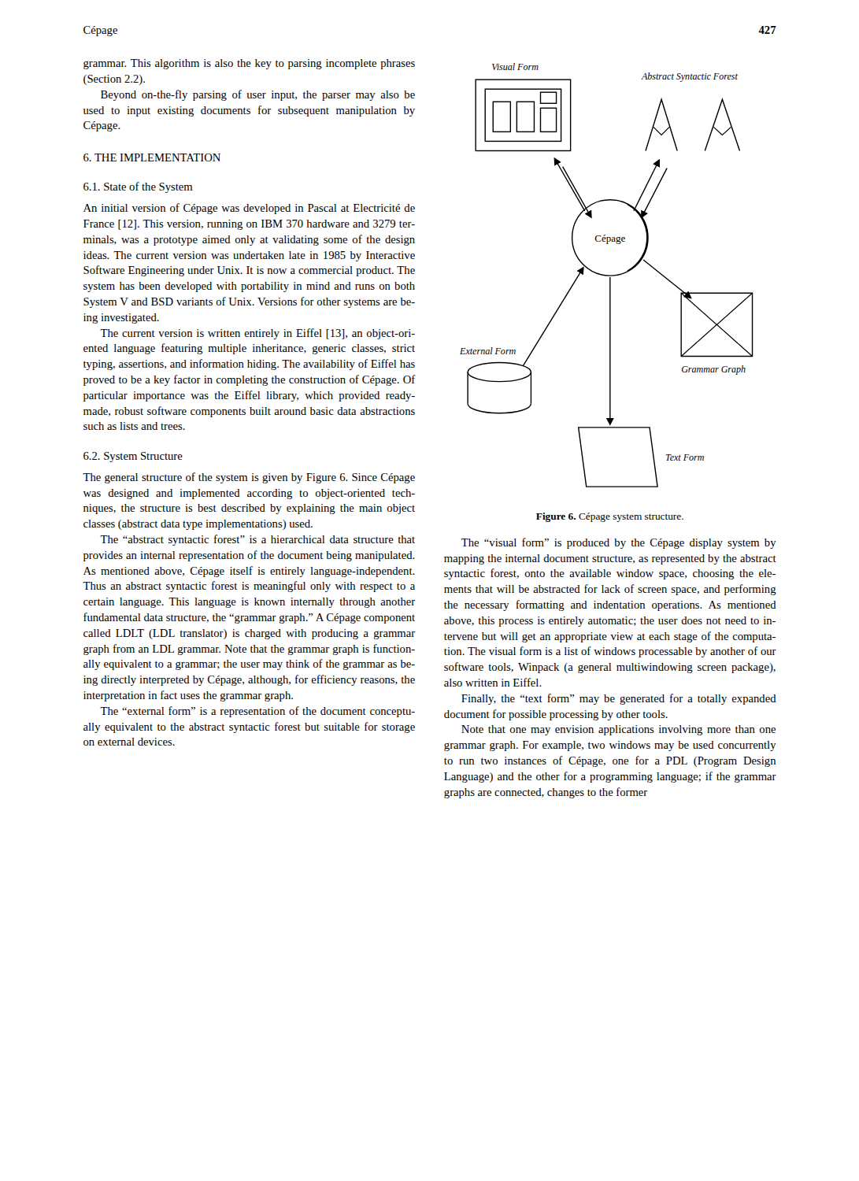Cépage 427
grammar. This algorithm is also the key to parsing incomplete phrases (Section 2.2).
Beyond on-the-fly parsing of user input, the parser may also be used to input existing documents for subsequent manipulation by Cépage.
6. The Implementation
6.1. State of the System
An initial version of Cépage was developed in Pascal at Electricité de France [12]. This version, running on IBM 370 hardware and 3279 terminals, was a prototype aimed only at validating some of the design ideas. The current version was undertaken late in 1985 by Interactive Software Engineering under Unix. It is now a commercial product. The system has been developed with portability in mind and runs on both System V and BSD variants of Unix. Versions for other systems are being investigated.
The current version is written entirely in Eiffel [13], an object-oriented language featuring multiple inheritance, generic classes, strict typing, assertions, and information hiding. The availability of Eiffel has proved to be a key factor in completing the construction of Cépage. Of particular importance was the Eiffel library, which provided ready-made, robust software components built around basic data abstractions such as lists and trees.
6.2. System Structure
The general structure of the system is given by Figure 6. Since Cépage was designed and implemented according to object-oriented techniques, the structure is best described by explaining the main object classes (abstract data type implementations) used.
The “abstract syntactic forest” is a hierarchical data structure that provides an internal representation of the document being manipulated. As mentioned above, Cépage itself is entirely language-independent. Thus an abstract syntactic forest is meaningful only with respect to a certain language. This language is known internally through another fundamental data structure, the “grammar graph.” A Cépage component called LDLT (LDL translator) is charged with producing a grammar graph from an LDL grammar. Note that the grammar graph is functionally equivalent to a grammar; the user may think of the grammar as being directly interpreted by Cépage, although, for efficiency reasons, the interpretation in fact uses the grammar graph.
The “external form” is a representation of the document conceptually equivalent to the abstract syntactic forest but suitable for storage on external devices.
Visual Form Abstract Syntactic Forest Cépage Grammar Graph External Form Text Form
Figure 6. Cépage system structure.
The “visual form” is produced by the Cépage display system by mapping the internal document structure, as represented by the abstract syntactic forest, onto the available window space, choosing the elements that will be abstracted for lack of screen space, and performing the necessary formatting and indentation operations. As mentioned above, this process is entirely automatic; the user does not need to intervene but will get an appropriate view at each stage of the computation. The visual form is a list of windows processable by another of our software tools, Winpack (a general multiwindowing screen package), also written in Eiffel.
Finally, the “text form” may be generated for a totally expanded document for possible processing by other tools.
Note that one may envision applications involving more than one grammar graph. For example, two windows may be used concurrently to run two instances of Cépage, one for a PDL (Program Design Language) and the other for a programming language; if the grammar graphs are connected, changes to the former